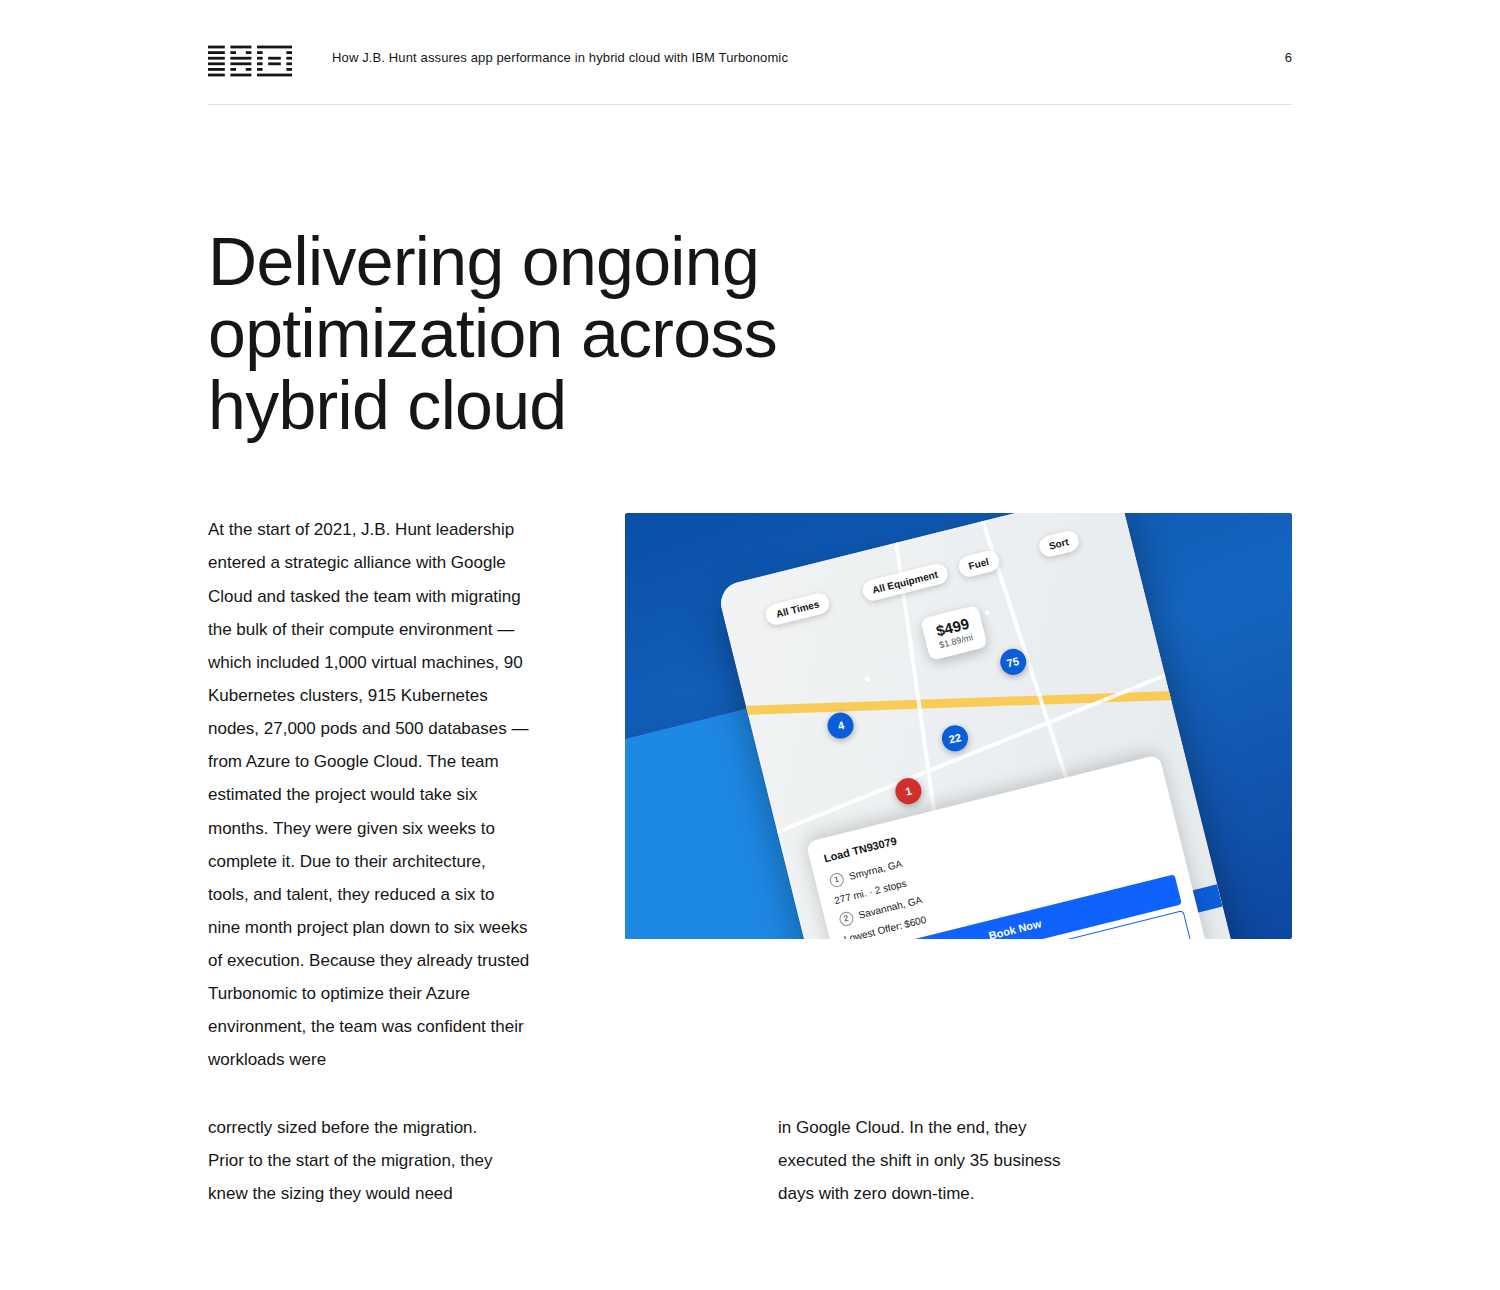How J.B. Hunt assures app performance in hybrid cloud with IBM Turbonomic
6
Delivering ongoing optimization across hybrid cloud
At the start of 2021, J.B. Hunt leadership entered a strategic alliance with Google Cloud and tasked the team with migrating the bulk of their compute environment — which included 1,000 virtual machines, 90 Kubernetes clusters, 915 Kubernetes nodes, 27,000 pods and 500 databases — from Azure to Google Cloud. The team estimated the project would take six months. They were given six weeks to complete it. Due to their architecture, tools, and talent, they reduced a six to nine month project plan down to six weeks of execution. Because they already trusted Turbonomic to optimize their Azure environment, the team was confident their workloads were
All Times
All Equipment
Fuel
Sort
4
22
1
75
$499
$1.89/mi
There are 579 loads in this region
Load TN93079
1 Smyrna, GA
277 mi. · 2 stops
2 Savannah, GA
Lowest Offer: $600
Book Now
Place Offer
Find Loads My Loads Pay
correctly sized before the migration. Prior to the start of the migration, they knew the sizing they would need
in Google Cloud. In the end, they executed the shift in only 35 business days with zero down-time.